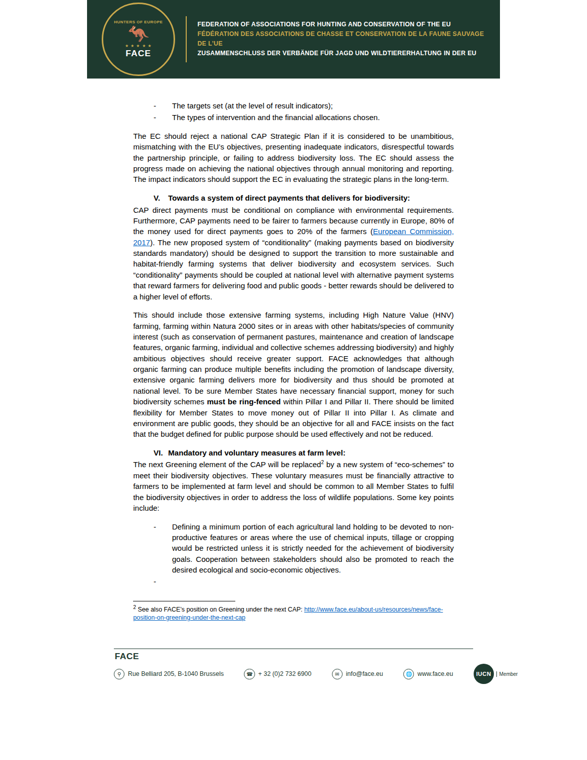HUNTERS OF EUROPE
🦘
★ ★ ★ ★ ★
FACE
FEDERATION OF ASSOCIATIONS FOR HUNTING AND CONSERVATION OF THE EU
FÉDÉRATION DES ASSOCIATIONS DE CHASSE ET CONSERVATION DE LA FAUNE SAUVAGE DE L’UE
ZUSAMMENSCHLUSS DER VERBÄNDE FÜR JAGD UND WILDTIERERHALTUNG IN DER EU
The targets set (at the level of result indicators);
The types of intervention and the financial allocations chosen.
The EC should reject a national CAP Strategic Plan if it is considered to be unambitious, mismatching with the EU’s objectives, presenting inadequate indicators, disrespectful towards the partnership principle, or failing to address biodiversity loss. The EC should assess the progress made on achieving the national objectives through annual monitoring and reporting. The impact indicators should support the EC in evaluating the strategic plans in the long-term.
V. Towards a system of direct payments that delivers for biodiversity:
CAP direct payments must be conditional on compliance with environmental requirements. Furthermore, CAP payments need to be fairer to farmers because currently in Europe, 80% of the money used for direct payments goes to 20% of the farmers (European Commission, 2017). The new proposed system of “conditionality” (making payments based on biodiversity standards mandatory) should be designed to support the transition to more sustainable and habitat-friendly farming systems that deliver biodiversity and ecosystem services. Such “conditionality” payments should be coupled at national level with alternative payment systems that reward farmers for delivering food and public goods - better rewards should be delivered to a higher level of efforts.
This should include those extensive farming systems, including High Nature Value (HNV) farming, farming within Natura 2000 sites or in areas with other habitats/species of community interest (such as conservation of permanent pastures, maintenance and creation of landscape features, organic farming, individual and collective schemes addressing biodiversity) and highly ambitious objectives should receive greater support. FACE acknowledges that although organic farming can produce multiple benefits including the promotion of landscape diversity, extensive organic farming delivers more for biodiversity and thus should be promoted at national level. To be sure Member States have necessary financial support, money for such biodiversity schemes must be ring-fenced within Pillar I and Pillar II. There should be limited flexibility for Member States to move money out of Pillar II into Pillar I. As climate and environment are public goods, they should be an objective for all and FACE insists on the fact that the budget defined for public purpose should be used effectively and not be reduced.
VI. Mandatory and voluntary measures at farm level:
The next Greening element of the CAP will be replaced2 by a new system of “eco-schemes” to meet their biodiversity objectives. These voluntary measures must be financially attractive to farmers to be implemented at farm level and should be common to all Member States to fulfil the biodiversity objectives in order to address the loss of wildlife populations. Some key points include:
Defining a minimum portion of each agricultural land holding to be devoted to non-productive features or areas where the use of chemical inputs, tillage or cropping would be restricted unless it is strictly needed for the achievement of biodiversity goals. Cooperation between stakeholders should also be promoted to reach the desired ecological and socio-economic objectives.
2 See also FACE’s position on Greening under the next CAP: http://www.face.eu/about-us/resources/news/face-position-on-greening-under-the-next-cap
FACE
⚲Rue Belliard 205, B-1040 Brussels
☎+ 32 (0)2 732 6900
✉info@face.eu
🌐www.face.eu
IUCN
Member